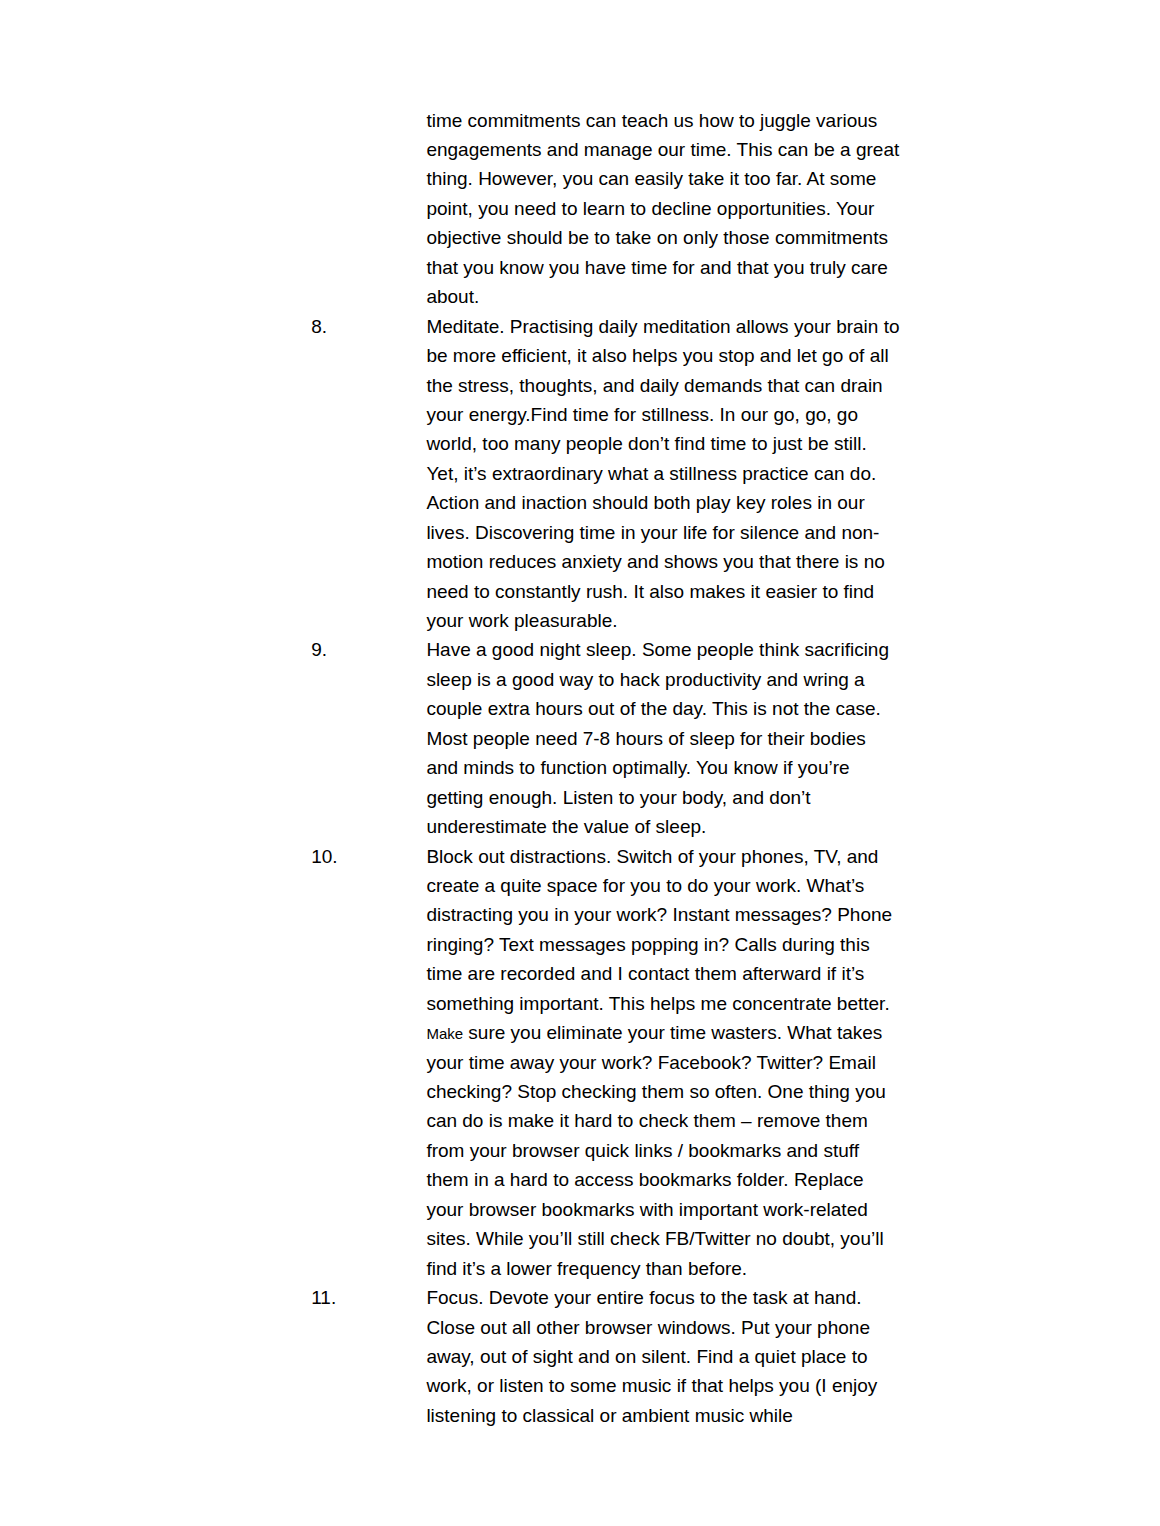time commitments can teach us how to juggle various engagements and manage our time. This can be a great thing. However, you can easily take it too far. At some point, you need to learn to decline opportunities. Your objective should be to take on only those commitments that you know you have time for and that you truly care about.
8. Meditate. Practising daily meditation allows your brain to be more efficient, it also helps you stop and let go of all the stress, thoughts, and daily demands that can drain your energy.Find time for stillness. In our go, go, go world, too many people don’t find time to just be still. Yet, it’s extraordinary what a stillness practice can do. Action and inaction should both play key roles in our lives. Discovering time in your life for silence and non-motion reduces anxiety and shows you that there is no need to constantly rush. It also makes it easier to find your work pleasurable.
9. Have a good night sleep. Some people think sacrificing sleep is a good way to hack productivity and wring a couple extra hours out of the day. This is not the case. Most people need 7-8 hours of sleep for their bodies and minds to function optimally. You know if you’re getting enough. Listen to your body, and don’t underestimate the value of sleep.
10. Block out distractions. Switch of your phones, TV, and create a quite space for you to do your work. What’s distracting you in your work? Instant messages? Phone ringing? Text messages popping in? Calls during this time are recorded and I contact them afterward if it’s something important. This helps me concentrate better. Make sure you eliminate your time wasters. What takes your time away your work? Facebook? Twitter? Email checking? Stop checking them so often. One thing you can do is make it hard to check them – remove them from your browser quick links / bookmarks and stuff them in a hard to access bookmarks folder. Replace your browser bookmarks with important work-related sites. While you’ll still check FB/Twitter no doubt, you’ll find it’s a lower frequency than before.
11. Focus. Devote your entire focus to the task at hand. Close out all other browser windows. Put your phone away, out of sight and on silent. Find a quiet place to work, or listen to some music if that helps you (I enjoy listening to classical or ambient music while